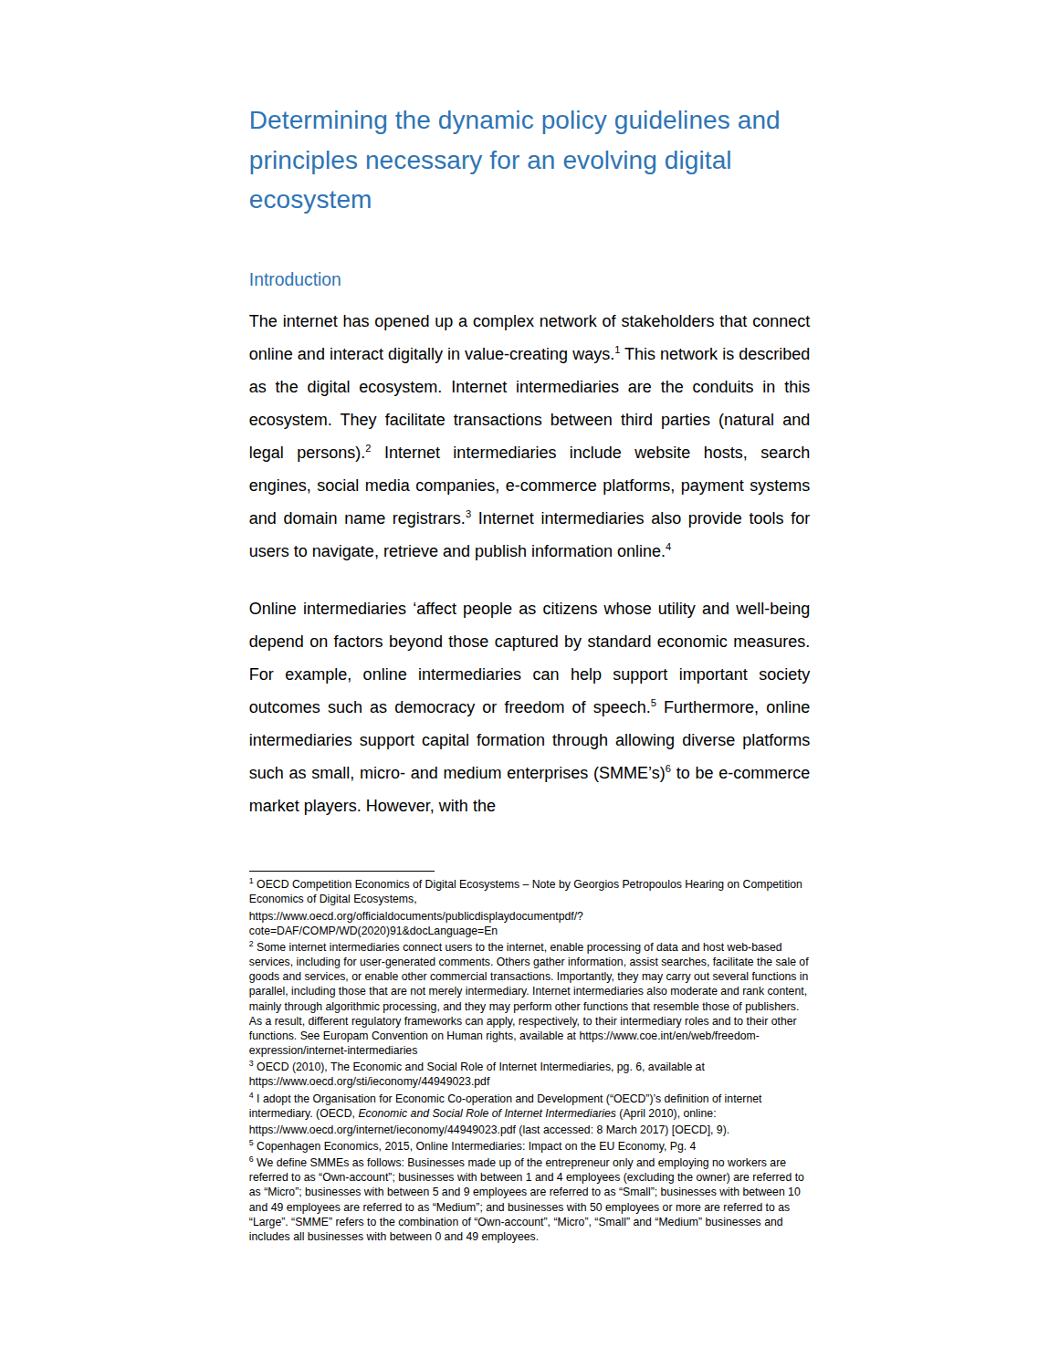Determining the dynamic policy guidelines and principles necessary for an evolving digital ecosystem
Introduction
The internet has opened up a complex network of stakeholders that connect online and interact digitally in value-creating ways.1 This network is described as the digital ecosystem. Internet intermediaries are the conduits in this ecosystem. They facilitate transactions between third parties (natural and legal persons).2 Internet intermediaries include website hosts, search engines, social media companies, e-commerce platforms, payment systems and domain name registrars.3 Internet intermediaries also provide tools for users to navigate, retrieve and publish information online.4
Online intermediaries ‘affect people as citizens whose utility and well-being depend on factors beyond those captured by standard economic measures. For example, online intermediaries can help support important society outcomes such as democracy or freedom of speech.5 Furthermore, online intermediaries support capital formation through allowing diverse platforms such as small, micro- and medium enterprises (SMME’s)6 to be e-commerce market players. However, with the
1 OECD Competition Economics of Digital Ecosystems – Note by Georgios Petropoulos Hearing on Competition Economics of Digital Ecosystems,
https://www.oecd.org/officialdocuments/publicdisplaydocumentpdf/?cote=DAF/COMP/WD(2020)91&docLanguage=En
2 Some internet intermediaries connect users to the internet, enable processing of data and host web-based services, including for user-generated comments. Others gather information, assist searches, facilitate the sale of goods and services, or enable other commercial transactions. Importantly, they may carry out several functions in parallel, including those that are not merely intermediary. Internet intermediaries also moderate and rank content, mainly through algorithmic processing, and they may perform other functions that resemble those of publishers. As a result, different regulatory frameworks can apply, respectively, to their intermediary roles and to their other functions. See Europam Convention on Human rights, available at https://www.coe.int/en/web/freedom-expression/internet-intermediaries
3 OECD (2010), The Economic and Social Role of Internet Intermediaries, pg. 6, available at https://www.oecd.org/sti/ieconomy/44949023.pdf
4 I adopt the Organisation for Economic Co-operation and Development (“OECD”)’s definition of internet intermediary. (OECD, Economic and Social Role of Internet Intermediaries (April 2010), online:
https://www.oecd.org/internet/ieconomy/44949023.pdf (last accessed: 8 March 2017) [OECD], 9).
5 Copenhagen Economics, 2015, Online Intermediaries: Impact on the EU Economy, Pg. 4
6 We define SMMEs as follows: Businesses made up of the entrepreneur only and employing no workers are referred to as “Own-account”; businesses with between 1 and 4 employees (excluding the owner) are referred to as “Micro”; businesses with between 5 and 9 employees are referred to as “Small”; businesses with between 10 and 49 employees are referred to as “Medium”; and businesses with 50 employees or more are referred to as “Large”. “SMME” refers to the combination of “Own-account”, “Micro”, “Small” and “Medium” businesses and includes all businesses with between 0 and 49 employees.